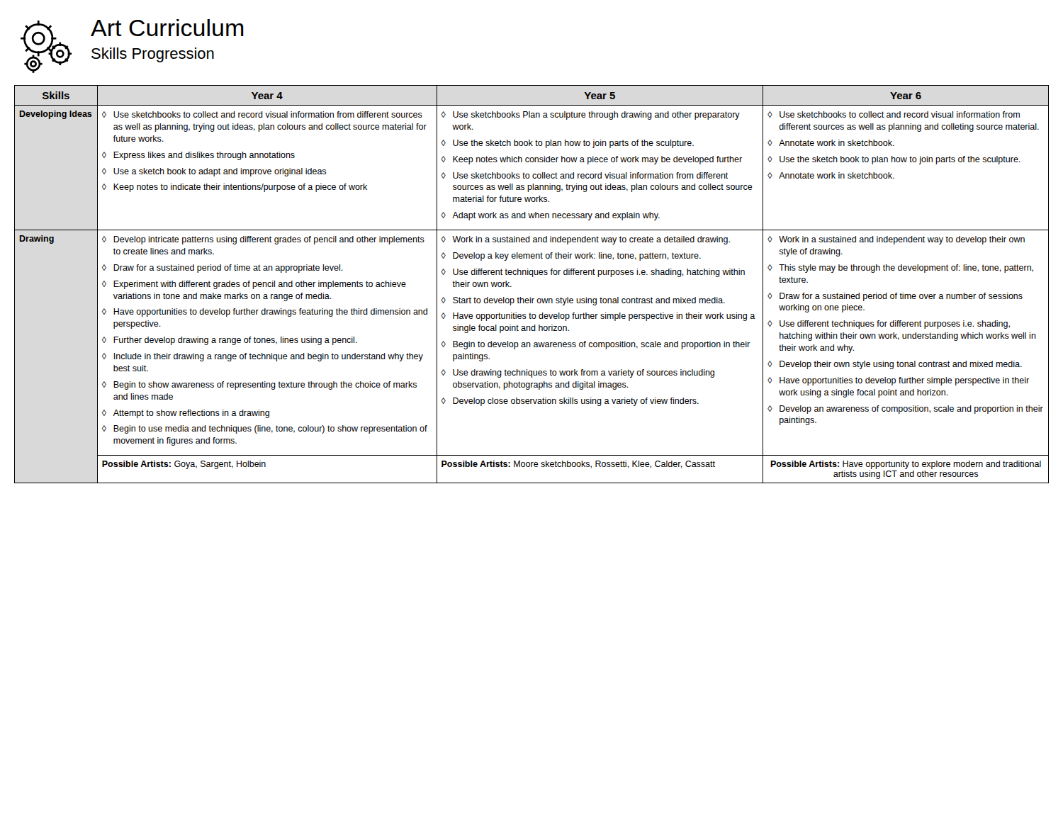Art Curriculum
Skills Progression
| Skills | Year 4 | Year 5 | Year 6 |
| --- | --- | --- | --- |
| Developing Ideas | Use sketchbooks to collect and record visual information from different sources as well as planning, trying out ideas, plan colours and collect source material for future works. Express likes and dislikes through annotations Use a sketch book to adapt and improve original ideas Keep notes to indicate their intentions/purpose of a piece of work | Use sketchbooks Plan a sculpture through drawing and other preparatory work. Use the sketch book to plan how to join parts of the sculpture. Keep notes which consider how a piece of work may be developed further Use sketchbooks to collect and record visual information from different sources as well as planning, trying out ideas, plan colours and collect source material for future works. Adapt work as and when necessary and explain why. | Use sketchbooks to collect and record visual information from different sources as well as planning and colleting source material. Annotate work in sketchbook. Use the sketch book to plan how to join parts of the sculpture. Annotate work in sketchbook. |
| Drawing | Develop intricate patterns using different grades of pencil and other implements to create lines and marks. Draw for a sustained period of time at an appropriate level. Experiment with different grades of pencil and other implements to achieve variations in tone and make marks on a range of media. Have opportunities to develop further drawings featuring the third dimension and perspective. Further develop drawing a range of tones, lines using a pencil. Include in their drawing a range of technique and begin to understand why they best suit. Begin to show awareness of representing texture through the choice of marks and lines made Attempt to show reflections in a drawing Begin to use media and techniques (line, tone, colour) to show representation of movement in figures and forms. | Work in a sustained and independent way to create a detailed drawing. Develop a key element of their work: line, tone, pattern, texture. Use different techniques for different purposes i.e. shading, hatching within their own work. Start to develop their own style using tonal contrast and mixed media. Have opportunities to develop further simple perspective in their work using a single focal point and horizon. Begin to develop an awareness of composition, scale and proportion in their paintings. Use drawing techniques to work from a variety of sources including observation, photographs and digital images. Develop close observation skills using a variety of view finders. | Work in a sustained and independent way to develop their own style of drawing. This style may be through the development of: line, tone, pattern, texture. Draw for a sustained period of time over a number of sessions working on one piece. Use different techniques for different purposes i.e. shading, hatching within their own work, understanding which works well in their work and why. Develop their own style using tonal contrast and mixed media. Have opportunities to develop further simple perspective in their work using a single focal point and horizon. Develop an awareness of composition, scale and proportion in their paintings. |
| Possible Artists: Goya, Sargent, Holbein | Possible Artists: Moore sketchbooks, Rossetti, Klee, Calder, Cassatt | Possible Artists: Have opportunity to explore modern and traditional artists using ICT and other resources |